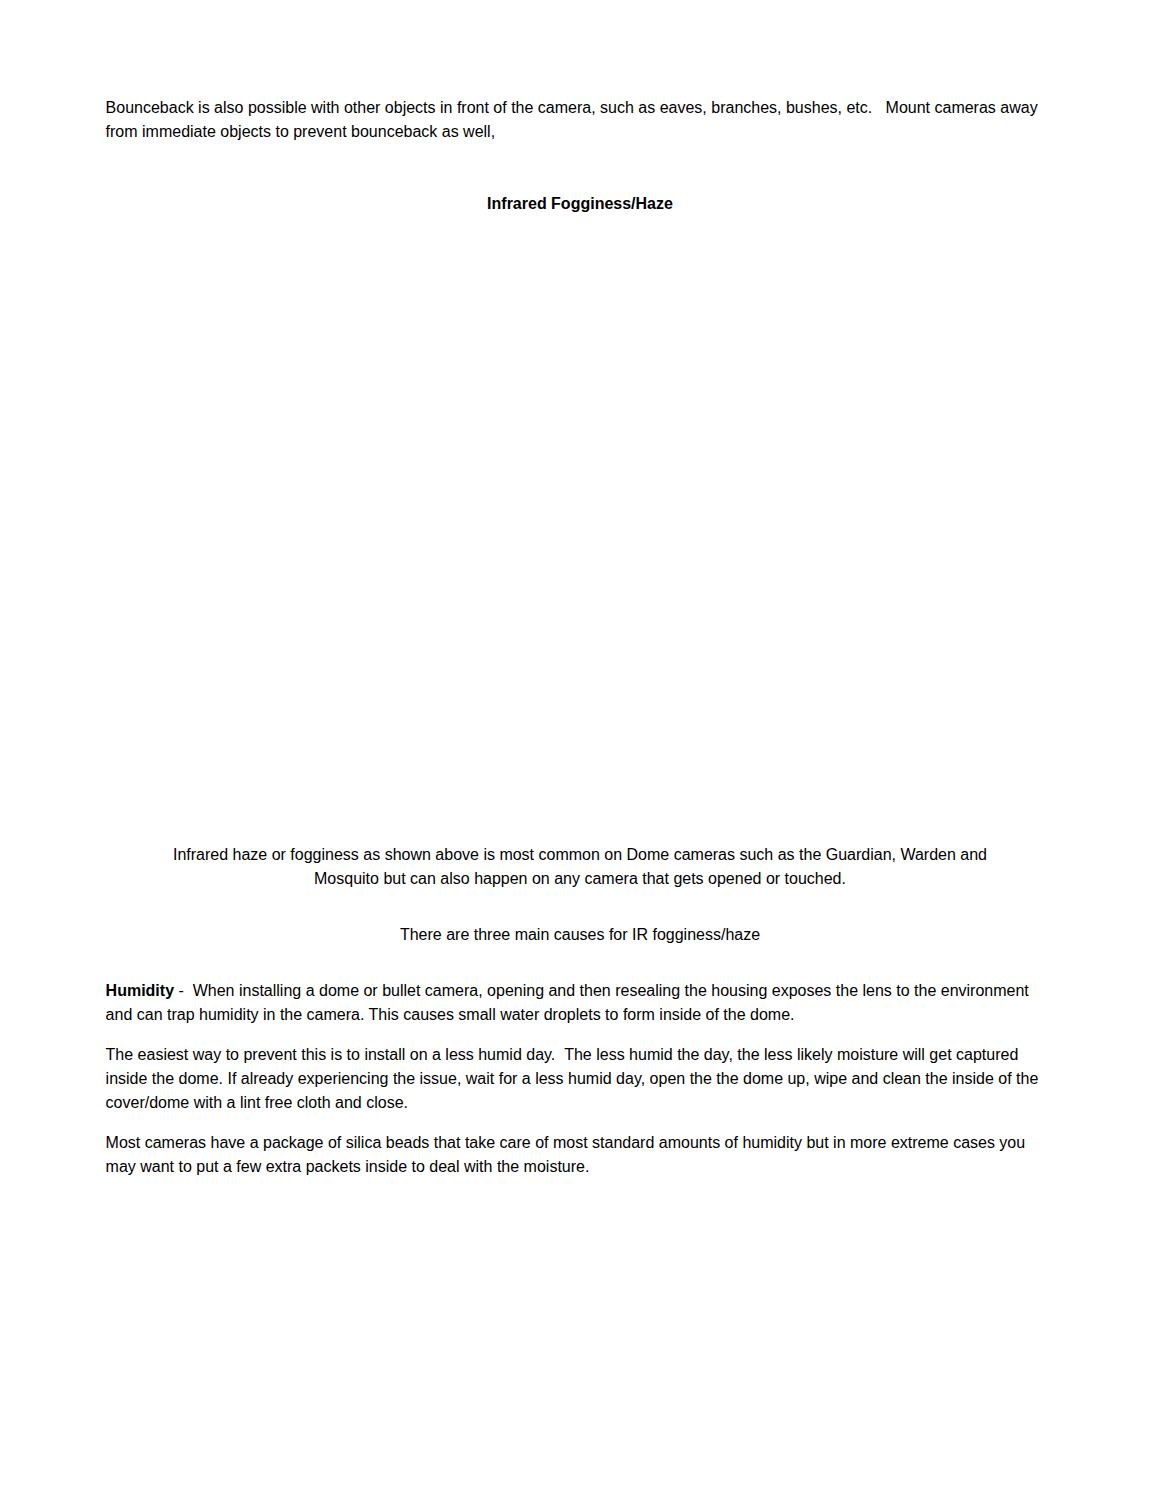Bounceback is also possible with other objects in front of the camera, such as eaves, branches, bushes, etc. Mount cameras away from immediate objects to prevent bounceback as well,
Infrared Fogginess/Haze
Infrared haze or fogginess as shown above is most common on Dome cameras such as the Guardian, Warden and Mosquito but can also happen on any camera that gets opened or touched.
There are three main causes for IR fogginess/haze
Humidity - When installing a dome or bullet camera, opening and then resealing the housing exposes the lens to the environment and can trap humidity in the camera. This causes small water droplets to form inside of the dome.
The easiest way to prevent this is to install on a less humid day. The less humid the day, the less likely moisture will get captured inside the dome. If already experiencing the issue, wait for a less humid day, open the the dome up, wipe and clean the inside of the cover/dome with a lint free cloth and close.
Most cameras have a package of silica beads that take care of most standard amounts of humidity but in more extreme cases you may want to put a few extra packets inside to deal with the moisture.